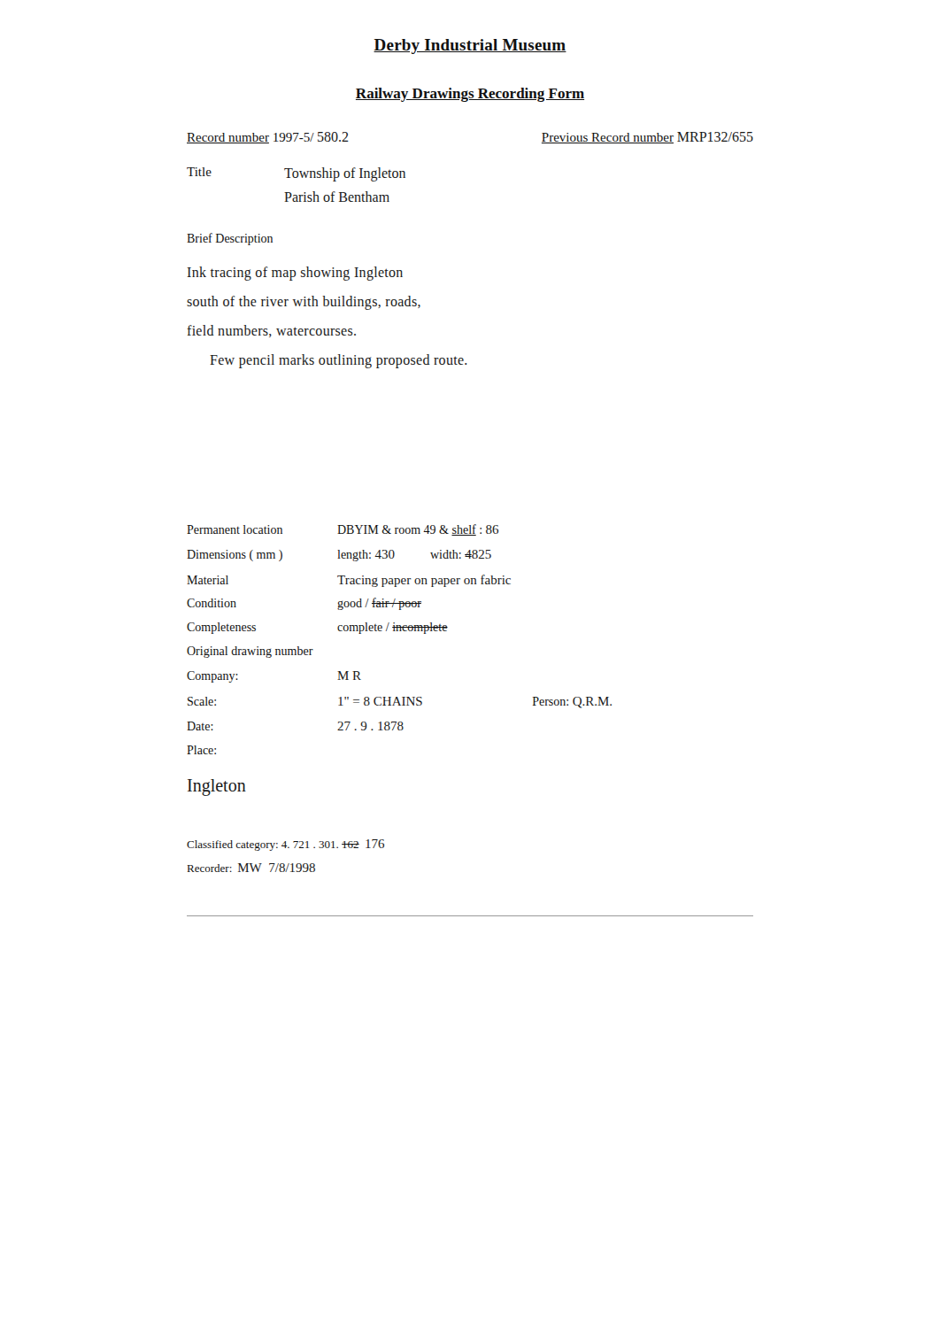Derby Industrial Museum
Railway Drawings Recording Form
Record number 1997-5/ 580.2
Previous Record number MRP132/655
Title
Township of Ingleton Parish of Bentham
Brief Description
Ink tracing of map showing Ingleton south of the river with buildings, roads, field numbers, watercourses. Few pencil marks outlining proposed route.
Permanent location
DBYIM & room 49 & shelf : 86
Dimensions ( mm )
length: 430 width: 4825
Material
Tracing paper on paper on fabric
Condition
good / fair / poor
Completeness
complete / incomplete
Original drawing number
Company:
M R
Scale:
1" = 8 CHAINS Person: Q.R.M.
Date:
27 . 9 . 1878
Place:
Ingleton
Classified category: 4. 721 . 301. 162 176
Recorder: MW 7/8/1998